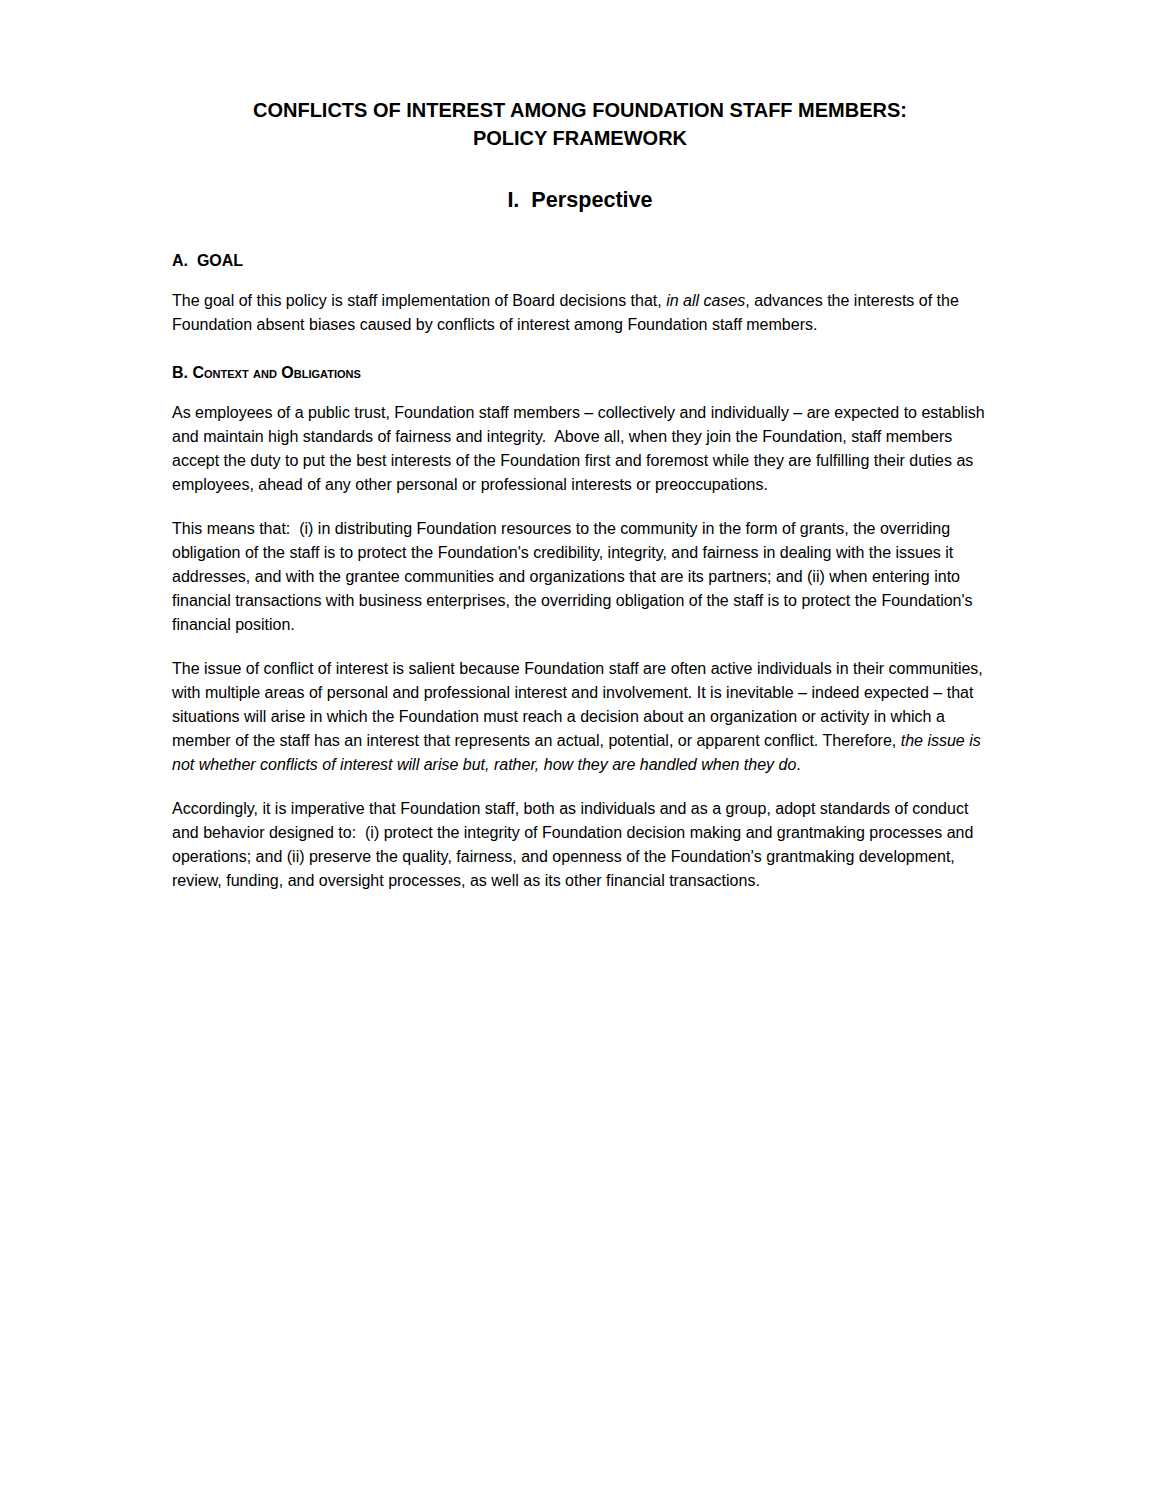Conflicts of Interest Among Foundation Staff Members:
Policy Framework
I. Perspective
A. GOAL
The goal of this policy is staff implementation of Board decisions that, in all cases, advances the interests of the Foundation absent biases caused by conflicts of interest among Foundation staff members.
B. Context and Obligations
As employees of a public trust, Foundation staff members – collectively and individually – are expected to establish and maintain high standards of fairness and integrity. Above all, when they join the Foundation, staff members accept the duty to put the best interests of the Foundation first and foremost while they are fulfilling their duties as employees, ahead of any other personal or professional interests or preoccupations.
This means that: (i) in distributing Foundation resources to the community in the form of grants, the overriding obligation of the staff is to protect the Foundation's credibility, integrity, and fairness in dealing with the issues it addresses, and with the grantee communities and organizations that are its partners; and (ii) when entering into financial transactions with business enterprises, the overriding obligation of the staff is to protect the Foundation's financial position.
The issue of conflict of interest is salient because Foundation staff are often active individuals in their communities, with multiple areas of personal and professional interest and involvement. It is inevitable – indeed expected – that situations will arise in which the Foundation must reach a decision about an organization or activity in which a member of the staff has an interest that represents an actual, potential, or apparent conflict. Therefore, the issue is not whether conflicts of interest will arise but, rather, how they are handled when they do.
Accordingly, it is imperative that Foundation staff, both as individuals and as a group, adopt standards of conduct and behavior designed to: (i) protect the integrity of Foundation decision making and grantmaking processes and operations; and (ii) preserve the quality, fairness, and openness of the Foundation's grantmaking development, review, funding, and oversight processes, as well as its other financial transactions.